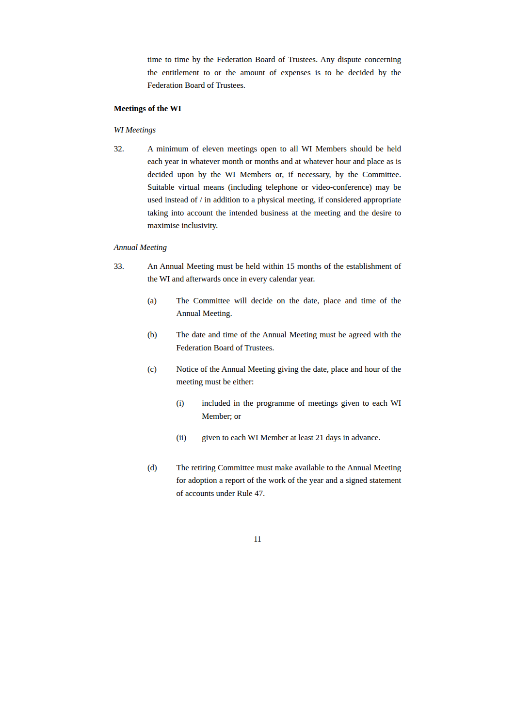time to time by the Federation Board of Trustees. Any dispute concerning the entitlement to or the amount of expenses is to be decided by the Federation Board of Trustees.
Meetings of the WI
WI Meetings
32.
A minimum of eleven meetings open to all WI Members should be held each year in whatever month or months and at whatever hour and place as is decided upon by the WI Members or, if necessary, by the Committee. Suitable virtual means (including telephone or video-conference) may be used instead of / in addition to a physical meeting, if considered appropriate taking into account the intended business at the meeting and the desire to maximise inclusivity.
Annual Meeting
33.
An Annual Meeting must be held within 15 months of the establishment of the WI and afterwards once in every calendar year.
(a)
The Committee will decide on the date, place and time of the Annual Meeting.
(b)
The date and time of the Annual Meeting must be agreed with the Federation Board of Trustees.
(c)
Notice of the Annual Meeting giving the date, place and hour of the meeting must be either:
(i)
included in the programme of meetings given to each WI Member; or
(ii)
given to each WI Member at least 21 days in advance.
(d)
The retiring Committee must make available to the Annual Meeting for adoption a report of the work of the year and a signed statement of accounts under Rule 47.
11